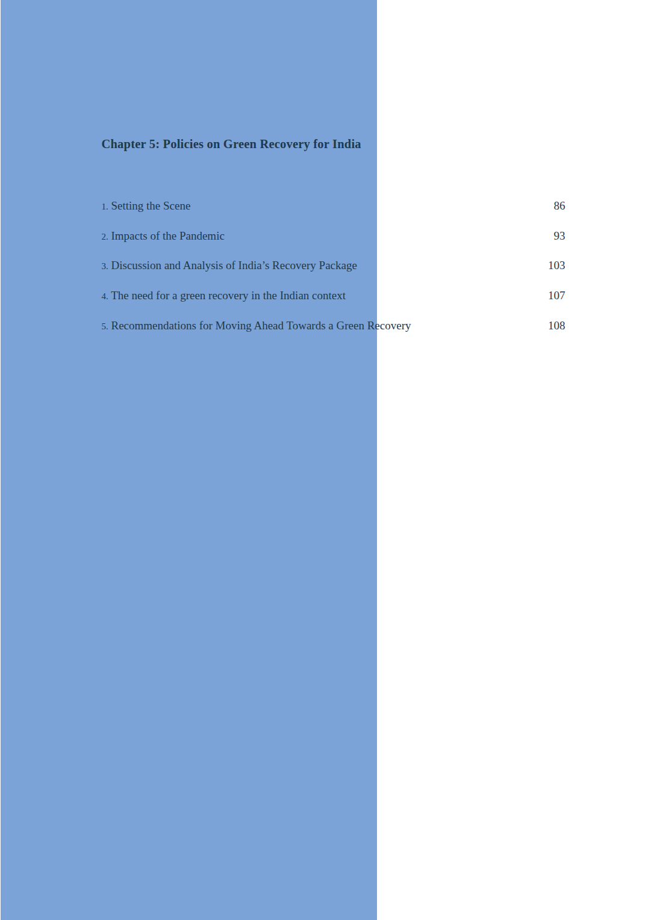Chapter 5: Policies on Green Recovery for India
1. Setting the Scene86
2. Impacts of the Pandemic93
3. Discussion and Analysis of India’s Recovery Package103
4. The need for a green recovery in the Indian context107
5. Recommendations for Moving Ahead Towards a Green Recovery108